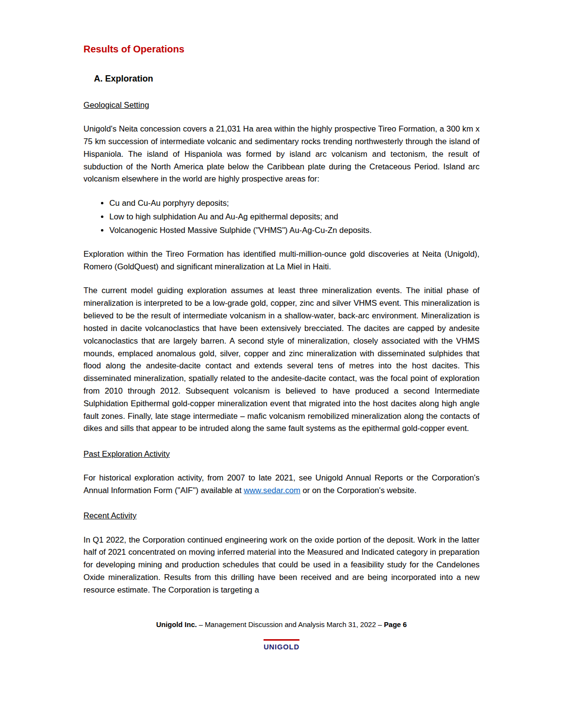Results of Operations
A. Exploration
Geological Setting
Unigold's Neita concession covers a 21,031 Ha area within the highly prospective Tireo Formation, a 300 km x 75 km succession of intermediate volcanic and sedimentary rocks trending northwesterly through the island of Hispaniola. The island of Hispaniola was formed by island arc volcanism and tectonism, the result of subduction of the North America plate below the Caribbean plate during the Cretaceous Period. Island arc volcanism elsewhere in the world are highly prospective areas for:
Cu and Cu-Au porphyry deposits;
Low to high sulphidation Au and Au-Ag epithermal deposits; and
Volcanogenic Hosted Massive Sulphide ("VHMS") Au-Ag-Cu-Zn deposits.
Exploration within the Tireo Formation has identified multi-million-ounce gold discoveries at Neita (Unigold), Romero (GoldQuest) and significant mineralization at La Miel in Haiti.
The current model guiding exploration assumes at least three mineralization events. The initial phase of mineralization is interpreted to be a low-grade gold, copper, zinc and silver VHMS event. This mineralization is believed to be the result of intermediate volcanism in a shallow-water, back-arc environment. Mineralization is hosted in dacite volcanoclastics that have been extensively brecciated. The dacites are capped by andesite volcanoclastics that are largely barren. A second style of mineralization, closely associated with the VHMS mounds, emplaced anomalous gold, silver, copper and zinc mineralization with disseminated sulphides that flood along the andesite-dacite contact and extends several tens of metres into the host dacites. This disseminated mineralization, spatially related to the andesite-dacite contact, was the focal point of exploration from 2010 through 2012. Subsequent volcanism is believed to have produced a second Intermediate Sulphidation Epithermal gold-copper mineralization event that migrated into the host dacites along high angle fault zones. Finally, late stage intermediate – mafic volcanism remobilized mineralization along the contacts of dikes and sills that appear to be intruded along the same fault systems as the epithermal gold-copper event.
Past Exploration Activity
For historical exploration activity, from 2007 to late 2021, see Unigold Annual Reports or the Corporation's Annual Information Form ("AIF") available at www.sedar.com or on the Corporation's website.
Recent Activity
In Q1 2022, the Corporation continued engineering work on the oxide portion of the deposit. Work in the latter half of 2021 concentrated on moving inferred material into the Measured and Indicated category in preparation for developing mining and production schedules that could be used in a feasibility study for the Candelones Oxide mineralization. Results from this drilling have been received and are being incorporated into a new resource estimate. The Corporation is targeting a
Unigold Inc. – Management Discussion and Analysis March 31, 2022 – Page 6
UNIGOLD